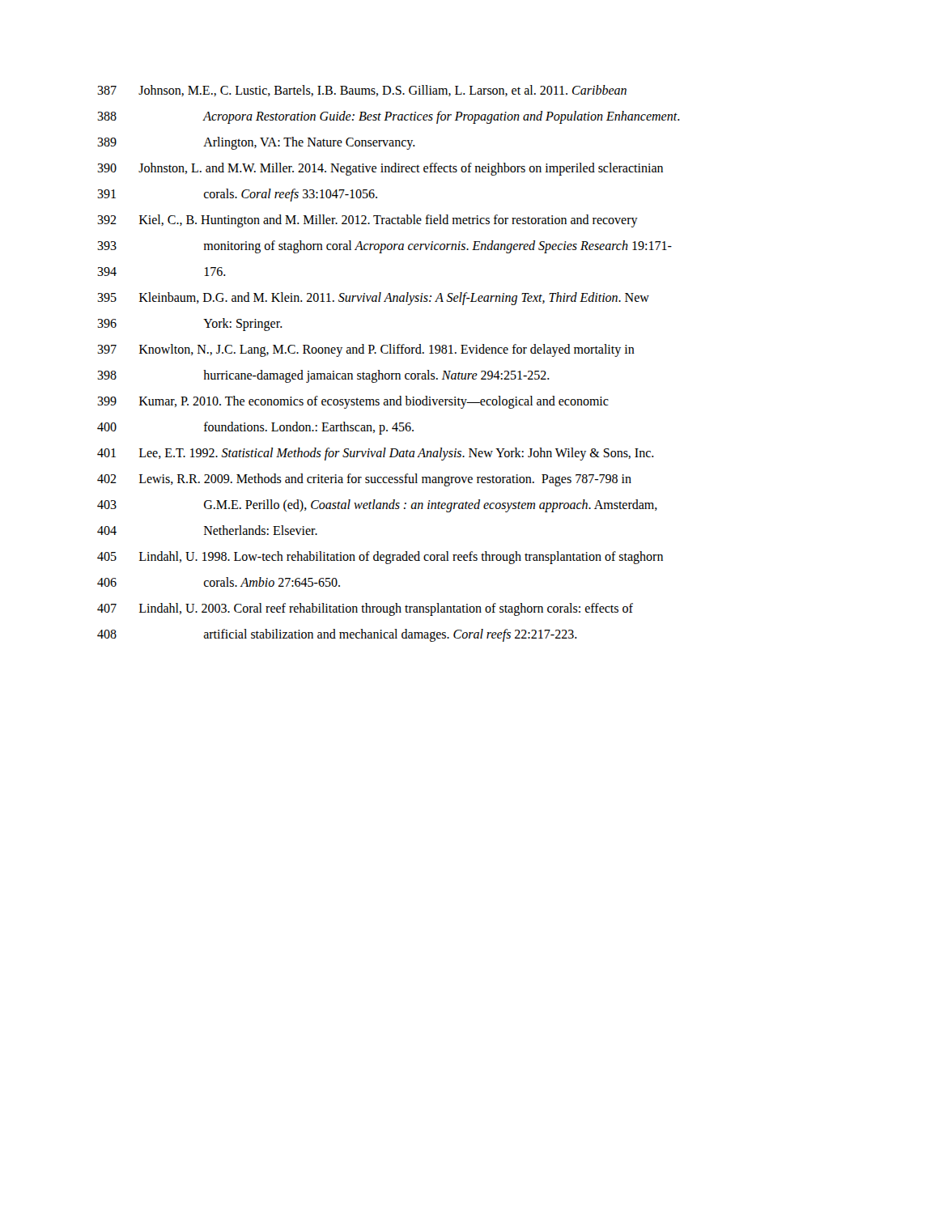387
Johnson, M.E., C. Lustic, Bartels, I.B. Baums, D.S. Gilliam, L. Larson, et al. 2011. Caribbean
388
Acropora Restoration Guide: Best Practices for Propagation and Population Enhancement.
389
Arlington, VA: The Nature Conservancy.
390
Johnston, L. and M.W. Miller. 2014. Negative indirect effects of neighbors on imperiled scleractinian
391
corals. Coral reefs 33:1047-1056.
392
Kiel, C., B. Huntington and M. Miller. 2012. Tractable field metrics for restoration and recovery
393
monitoring of staghorn coral Acropora cervicornis. Endangered Species Research 19:171-
394
176.
395
Kleinbaum, D.G. and M. Klein. 2011. Survival Analysis: A Self-Learning Text, Third Edition. New
396
York: Springer.
397
Knowlton, N., J.C. Lang, M.C. Rooney and P. Clifford. 1981. Evidence for delayed mortality in
398
hurricane-damaged jamaican staghorn corals. Nature 294:251-252.
399
Kumar, P. 2010. The economics of ecosystems and biodiversity—ecological and economic
400
foundations. London.: Earthscan, p. 456.
401
Lee, E.T. 1992. Statistical Methods for Survival Data Analysis. New York: John Wiley & Sons, Inc.
402
Lewis, R.R. 2009. Methods and criteria for successful mangrove restoration. Pages 787-798 in
403
G.M.E. Perillo (ed), Coastal wetlands : an integrated ecosystem approach. Amsterdam,
404
Netherlands: Elsevier.
405
Lindahl, U. 1998. Low-tech rehabilitation of degraded coral reefs through transplantation of staghorn
406
corals. Ambio 27:645-650.
407
Lindahl, U. 2003. Coral reef rehabilitation through transplantation of staghorn corals: effects of
408
artificial stabilization and mechanical damages. Coral reefs 22:217-223.